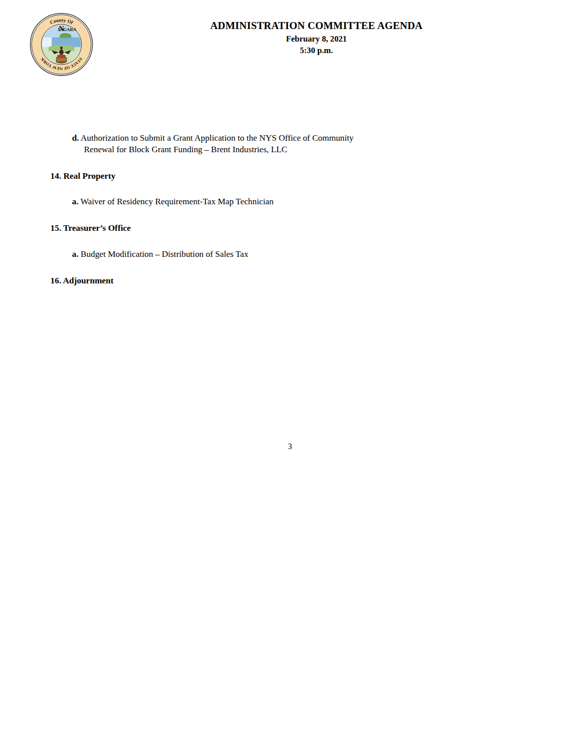County Of STATE OF NEW YORK N IAGARA
ADMINISTRATION COMMITTEE AGENDA
February 8, 2021
5:30 p.m.
d. Authorization to Submit a Grant Application to the NYS Office of Community Renewal for Block Grant Funding – Brent Industries, LLC
14. Real Property
a. Waiver of Residency Requirement-Tax Map Technician
15. Treasurer’s Office
a. Budget Modification – Distribution of Sales Tax
16. Adjournment
3